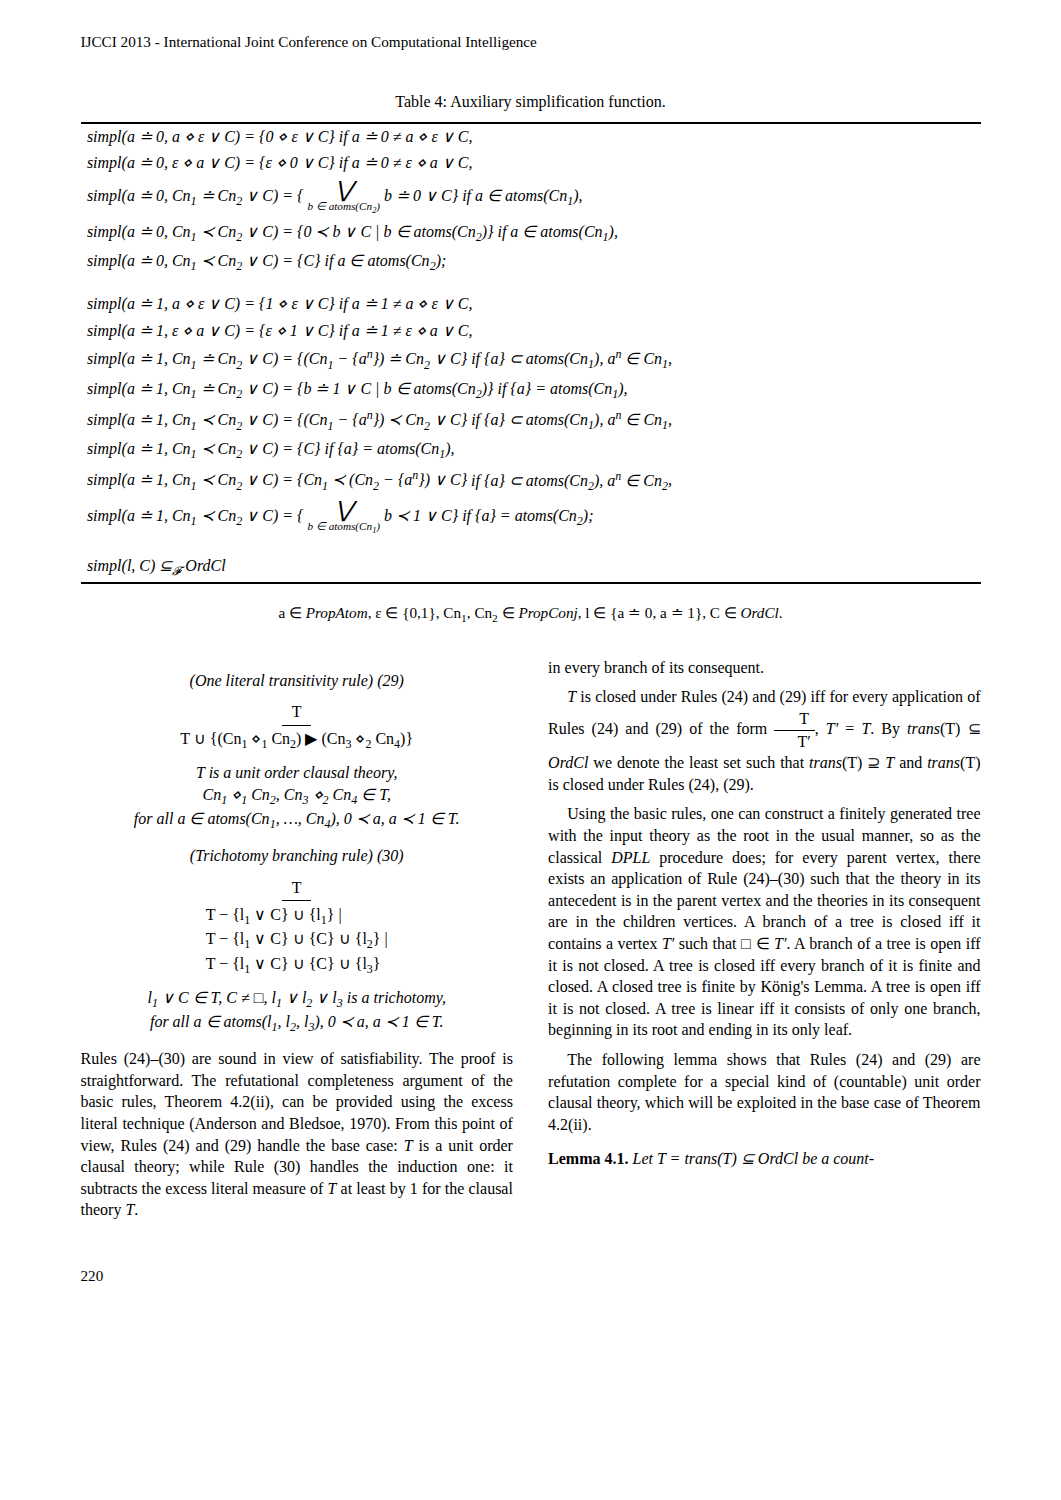IJCCI 2013 - International Joint Conference on Computational Intelligence
Table 4: Auxiliary simplification function.
| simpl (a ≐ 0, a ⋄ ε ∨ C) = {0 ⋄ ε ∨ C} if a ≐ 0 ≠ a ⋄ ε ∨ C , |
| simpl (a ≐ 0, ε ⋄ a ∨ C) = {ε ⋄ 0 ∨ C} if a ≐ 0 ≠ ε ⋄ a ∨ C , |
| simpl (a ≐ 0, Cn 1 ≐ Cn 2 ∨ C) = { ⋁ b ∈ atoms(Cn 2 ) b ≐ 0 ∨ C} if a ∈ atoms(Cn 1 ) , |
| simpl (a ≐ 0, Cn 1 ≺ Cn 2 ∨ C) = {0 ≺ b ∨ C / b ∈ atoms(Cn 2 )} if a ∈ atoms(Cn 1 ) , |
| simpl (a ≐ 0, Cn 1 ≺ Cn 2 ∨ C) = {C} if a ∈ atoms(Cn 2 ) ; |
| simpl (a ≐ 1, a ⋄ ε ∨ C) = {1 ⋄ ε ∨ C} if a ≐ 1 ≠ a ⋄ ε ∨ C , |
| simpl (a ≐ 1, ε ⋄ a ∨ C) = {ε ⋄ 1 ∨ C} if a ≐ 1 ≠ ε ⋄ a ∨ C , |
| simpl (a ≐ 1, Cn 1 ≐ Cn 2 ∨ C) = {(Cn 1 − {a n }) ≐ Cn 2 ∨ C} if {a} ⊂ atoms(Cn 1 ), a n ∈ Cn 1 , |
| simpl (a ≐ 1, Cn 1 ≐ Cn 2 ∨ C) = {b ≐ 1 ∨ C / b ∈ atoms(Cn 2 )} if {a} = atoms(Cn 1 ) , |
| simpl (a ≐ 1, Cn 1 ≺ Cn 2 ∨ C) = {(Cn 1 − {a n }) ≺ Cn 2 ∨ C} if {a} ⊂ atoms(Cn 1 ), a n ∈ Cn 1 , |
| simpl (a ≐ 1, Cn 1 ≺ Cn 2 ∨ C) = {C} if {a} = atoms(Cn 1 ) , |
| simpl (a ≐ 1, Cn 1 ≺ Cn 2 ∨ C) = {Cn 1 ≺ (Cn 2 − {a n }) ∨ C} if {a} ⊂ atoms(Cn 2 ), a n ∈ Cn 2 , |
| simpl (a ≐ 1, Cn 1 ≺ Cn 2 ∨ C) = { ⋁ b ∈ atoms(Cn 1 ) b ≺ 1 ∨ C} if {a} = atoms(Cn 2 ) ; |
| simpl (l, C) ⊆ 𝓕 OrdCl |
a ∈ PropAtom, ε ∈ {0,1}, Cn1, Cn2 ∈ PropConj, l ∈ {a ≐ 0, a ≐ 1}, C ∈ OrdCl.
(One literal transitivity rule) (29)
T
T ∪ {(Cn1 ⋄1 Cn2) ▶ (Cn3 ⋄2 Cn4)}
T is a unit order clausal theory,
Cn1 ⋄1 Cn2, Cn3 ⋄2 Cn4 ∈ T,
for all a ∈ atoms(Cn1, …, Cn4), 0 ≺ a, a ≺ 1 ∈ T.
(Trichotomy branching rule) (30)
T
T − {l1 ∨ C} ∪ {l1} |
T − {l1 ∨ C} ∪ {C} ∪ {l2} |
T − {l1 ∨ C} ∪ {C} ∪ {l3}
l1 ∨ C ∈ T, C ≠ □, l1 ∨ l2 ∨ l3 is a trichotomy,
for all a ∈ atoms(l1, l2, l3), 0 ≺ a, a ≺ 1 ∈ T.
Rules (24)–(30) are sound in view of satisfiability. The proof is straightforward. The refutational completeness argument of the basic rules, Theorem 4.2(ii), can be provided using the excess literal technique (Anderson and Bledsoe, 1970). From this point of view, Rules (24) and (29) handle the base case: T is a unit order clausal theory; while Rule (30) handles the induction one: it subtracts the excess literal measure of T at least by 1 for the clausal theory T.
in every branch of its consequent.
T is closed under Rules (24) and (29) iff for every application of Rules (24) and (29) of the form TT′, T′ = T. By trans(T) ⊆ OrdCl we denote the least set such that trans(T) ⊇ T and trans(T) is closed under Rules (24), (29).
Using the basic rules, one can construct a finitely generated tree with the input theory as the root in the usual manner, so as the classical DPLL procedure does; for every parent vertex, there exists an application of Rule (24)–(30) such that the theory in its antecedent is in the parent vertex and the theories in its consequent are in the children vertices. A branch of a tree is closed iff it contains a vertex T′ such that □ ∈ T′. A branch of a tree is open iff it is not closed. A tree is closed iff every branch of it is finite and closed. A closed tree is finite by König's Lemma. A tree is open iff it is not closed. A tree is linear iff it consists of only one branch, beginning in its root and ending in its only leaf.
The following lemma shows that Rules (24) and (29) are refutation complete for a special kind of (countable) unit order clausal theory, which will be exploited in the base case of Theorem 4.2(ii).
Lemma 4.1. Let T = trans(T) ⊆ OrdCl be a count-
220